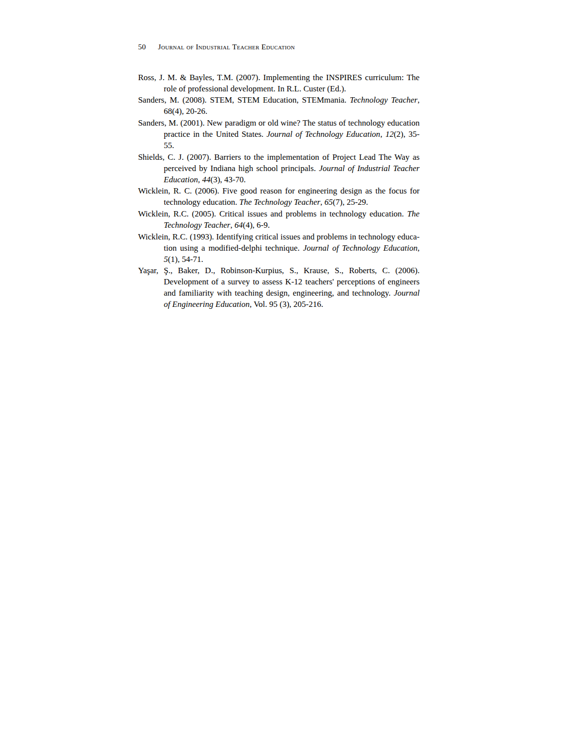50 Journal of Industrial Teacher Education
Ross, J. M. & Bayles, T.M. (2007). Implementing the INSPIRES curriculum: The role of professional development. In R.L. Custer (Ed.).
Sanders, M. (2008). STEM, STEM Education, STEMmania. Technology Teacher, 68(4), 20-26.
Sanders, M. (2001). New paradigm or old wine? The status of technology education practice in the United States. Journal of Technology Education, 12(2), 35-55.
Shields, C. J. (2007). Barriers to the implementation of Project Lead The Way as perceived by Indiana high school principals. Journal of Industrial Teacher Education, 44(3), 43-70.
Wicklein, R. C. (2006). Five good reason for engineering design as the focus for technology education. The Technology Teacher, 65(7), 25-29.
Wicklein, R.C. (2005). Critical issues and problems in technology education. The Technology Teacher, 64(4), 6-9.
Wicklein, R.C. (1993). Identifying critical issues and problems in technology education using a modified-delphi technique. Journal of Technology Education, 5(1), 54-71.
Yaşar, Ş., Baker, D., Robinson-Kurpius, S., Krause, S., Roberts, C. (2006). Development of a survey to assess K-12 teachers' perceptions of engineers and familiarity with teaching design, engineering, and technology. Journal of Engineering Education, Vol. 95 (3), 205-216.